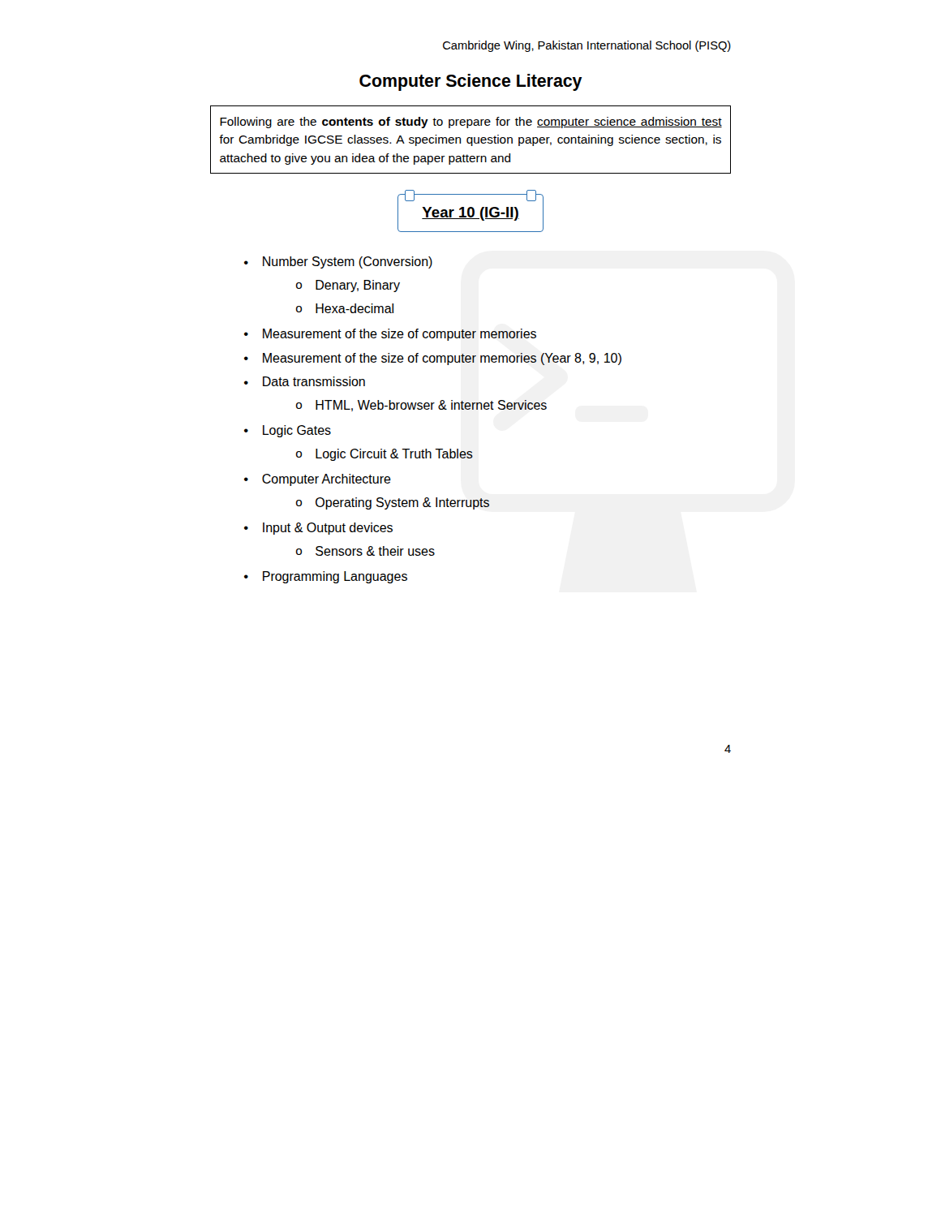Cambridge Wing, Pakistan International School (PISQ)
Computer Science Literacy
Following are the contents of study to prepare for the computer science admission test for Cambridge IGCSE classes. A specimen question paper, containing science section, is attached to give you an idea of the paper pattern and
Year 10 (IG-II)
Number System (Conversion)
Denary, Binary
Hexa-decimal
Measurement of the size of computer memories
Measurement of the size of computer memories (Year 8, 9, 10)
Data transmission
HTML, Web-browser & internet Services
Logic Gates
Logic Circuit & Truth Tables
Computer Architecture
Operating System & Interrupts
Input & Output devices
Sensors & their uses
Programming Languages
4